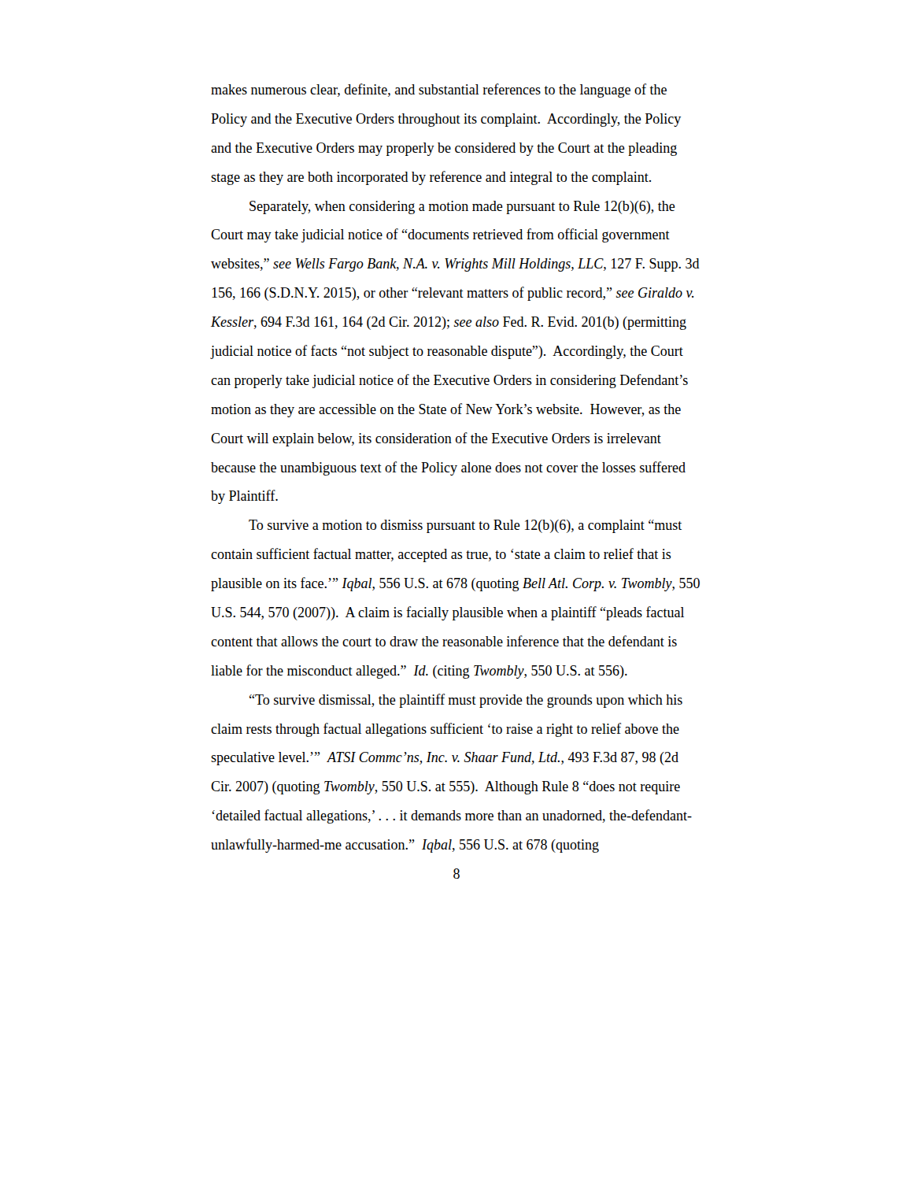makes numerous clear, definite, and substantial references to the language of the Policy and the Executive Orders throughout its complaint. Accordingly, the Policy and the Executive Orders may properly be considered by the Court at the pleading stage as they are both incorporated by reference and integral to the complaint.
Separately, when considering a motion made pursuant to Rule 12(b)(6), the Court may take judicial notice of “documents retrieved from official government websites,” see Wells Fargo Bank, N.A. v. Wrights Mill Holdings, LLC, 127 F. Supp. 3d 156, 166 (S.D.N.Y. 2015), or other “relevant matters of public record,” see Giraldo v. Kessler, 694 F.3d 161, 164 (2d Cir. 2012); see also Fed. R. Evid. 201(b) (permitting judicial notice of facts “not subject to reasonable dispute”). Accordingly, the Court can properly take judicial notice of the Executive Orders in considering Defendant’s motion as they are accessible on the State of New York’s website. However, as the Court will explain below, its consideration of the Executive Orders is irrelevant because the unambiguous text of the Policy alone does not cover the losses suffered by Plaintiff.
To survive a motion to dismiss pursuant to Rule 12(b)(6), a complaint “must contain sufficient factual matter, accepted as true, to ‘state a claim to relief that is plausible on its face.’” Iqbal, 556 U.S. at 678 (quoting Bell Atl. Corp. v. Twombly, 550 U.S. 544, 570 (2007)). A claim is facially plausible when a plaintiff “pleads factual content that allows the court to draw the reasonable inference that the defendant is liable for the misconduct alleged.” Id. (citing Twombly, 550 U.S. at 556).
“To survive dismissal, the plaintiff must provide the grounds upon which his claim rests through factual allegations sufficient ‘to raise a right to relief above the speculative level.’” ATSI Commc’ns, Inc. v. Shaar Fund, Ltd., 493 F.3d 87, 98 (2d Cir. 2007) (quoting Twombly, 550 U.S. at 555). Although Rule 8 “does not require ‘detailed factual allegations,’ . . . it demands more than an unadorned, the-defendant-unlawfully-harmed-me accusation.” Iqbal, 556 U.S. at 678 (quoting
8